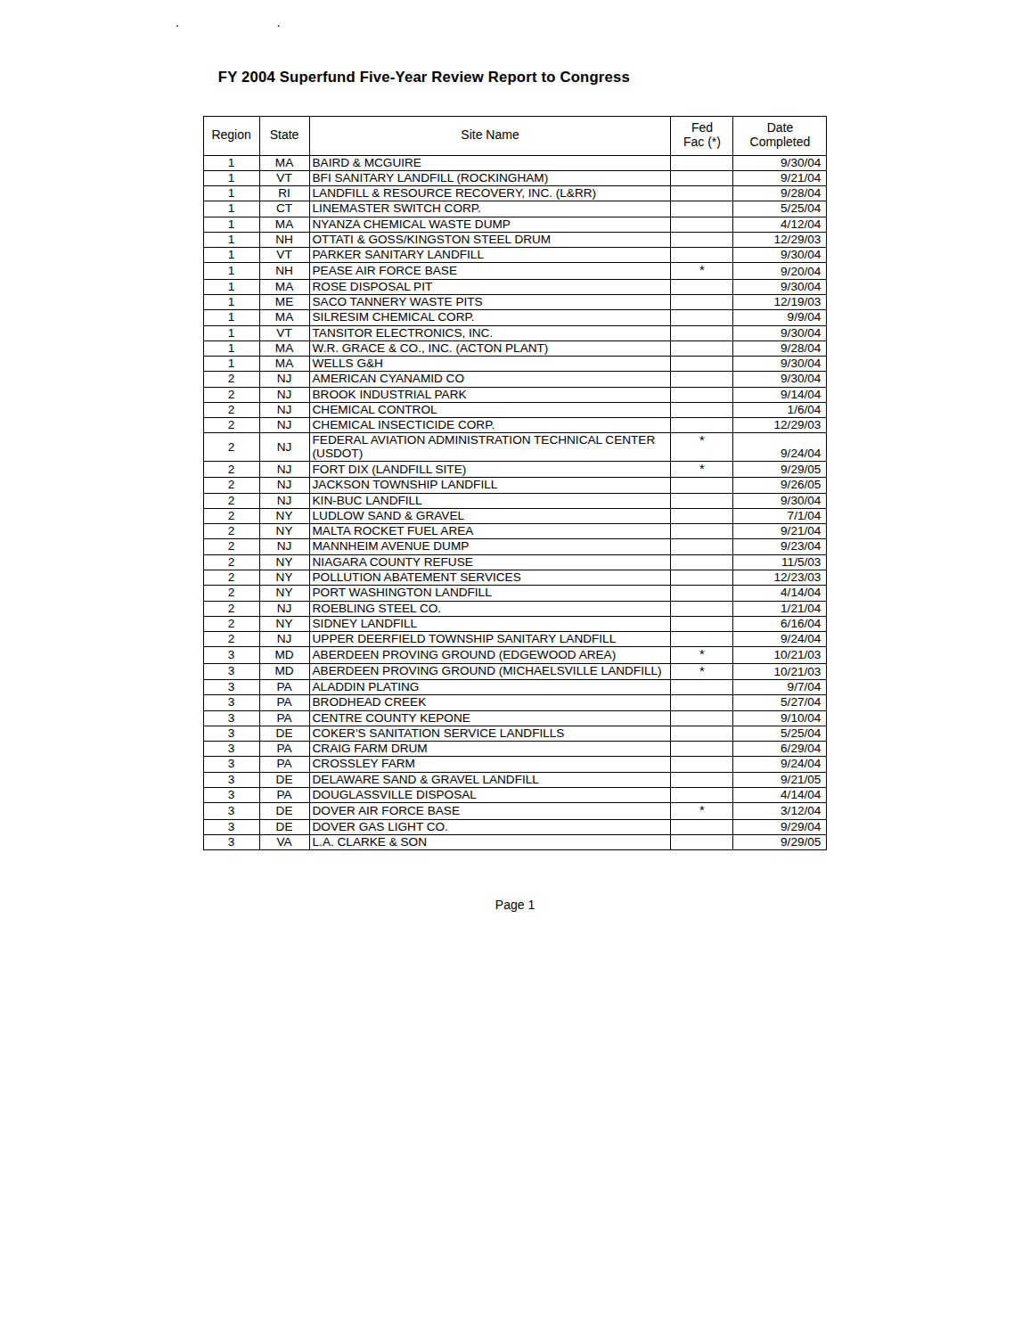. .
FY 2004 Superfund Five-Year Review Report to Congress
| Region | State | Site Name | Fed Fac (*) | Date Completed |
| --- | --- | --- | --- | --- |
| 1 | MA | BAIRD & MCGUIRE | | 9/30/04 |
| 1 | VT | BFI SANITARY LANDFILL (ROCKINGHAM) | | 9/21/04 |
| 1 | RI | LANDFILL & RESOURCE RECOVERY, INC. (L&RR) | | 9/28/04 |
| 1 | CT | LINEMASTER SWITCH CORP. | | 5/25/04 |
| 1 | MA | NYANZA CHEMICAL WASTE DUMP | | 4/12/04 |
| 1 | NH | OTTATI & GOSS/KINGSTON STEEL DRUM | | 12/29/03 |
| 1 | VT | PARKER SANITARY LANDFILL | | 9/30/04 |
| 1 | NH | PEASE AIR FORCE BASE | * | 9/20/04 |
| 1 | MA | ROSE DISPOSAL PIT | | 9/30/04 |
| 1 | ME | SACO TANNERY WASTE PITS | | 12/19/03 |
| 1 | MA | SILRESIM CHEMICAL CORP. | | 9/9/04 |
| 1 | VT | TANSITOR ELECTRONICS, INC. | | 9/30/04 |
| 1 | MA | W.R. GRACE & CO., INC. (ACTON PLANT) | | 9/28/04 |
| 1 | MA | WELLS G&H | | 9/30/04 |
| 2 | NJ | AMERICAN CYANAMID CO | | 9/30/04 |
| 2 | NJ | BROOK INDUSTRIAL PARK | | 9/14/04 |
| 2 | NJ | CHEMICAL CONTROL | | 1/6/04 |
| 2 | NJ | CHEMICAL INSECTICIDE CORP. | | 12/29/03 |
| 2 | NJ | FEDERAL AVIATION ADMINISTRATION TECHNICAL CENTER (USDOT) | * | 9/24/04 |
| 2 | NJ | FORT DIX (LANDFILL SITE) | * | 9/29/05 |
| 2 | NJ | JACKSON TOWNSHIP LANDFILL | | 9/26/05 |
| 2 | NJ | KIN-BUC LANDFILL | | 9/30/04 |
| 2 | NY | LUDLOW SAND & GRAVEL | | 7/1/04 |
| 2 | NY | MALTA ROCKET FUEL AREA | | 9/21/04 |
| 2 | NJ | MANNHEIM AVENUE DUMP | | 9/23/04 |
| 2 | NY | NIAGARA COUNTY REFUSE | | 11/5/03 |
| 2 | NY | POLLUTION ABATEMENT SERVICES | | 12/23/03 |
| 2 | NY | PORT WASHINGTON LANDFILL | | 4/14/04 |
| 2 | NJ | ROEBLING STEEL CO. | | 1/21/04 |
| 2 | NY | SIDNEY LANDFILL | | 6/16/04 |
| 2 | NJ | UPPER DEERFIELD TOWNSHIP SANITARY LANDFILL | | 9/24/04 |
| 3 | MD | ABERDEEN PROVING GROUND (EDGEWOOD AREA) | * | 10/21/03 |
| 3 | MD | ABERDEEN PROVING GROUND (MICHAELSVILLE LANDFILL) | * | 10/21/03 |
| 3 | PA | ALADDIN PLATING | | 9/7/04 |
| 3 | PA | BRODHEAD CREEK | | 5/27/04 |
| 3 | PA | CENTRE COUNTY KEPONE | | 9/10/04 |
| 3 | DE | COKER'S SANITATION SERVICE LANDFILLS | | 5/25/04 |
| 3 | PA | CRAIG FARM DRUM | | 6/29/04 |
| 3 | PA | CROSSLEY FARM | | 9/24/04 |
| 3 | DE | DELAWARE SAND & GRAVEL LANDFILL | | 9/21/05 |
| 3 | PA | DOUGLASSVILLE DISPOSAL | | 4/14/04 |
| 3 | DE | DOVER AIR FORCE BASE | * | 3/12/04 |
| 3 | DE | DOVER GAS LIGHT CO. | | 9/29/04 |
| 3 | VA | L.A. CLARKE & SON | | 9/29/05 |
Page 1